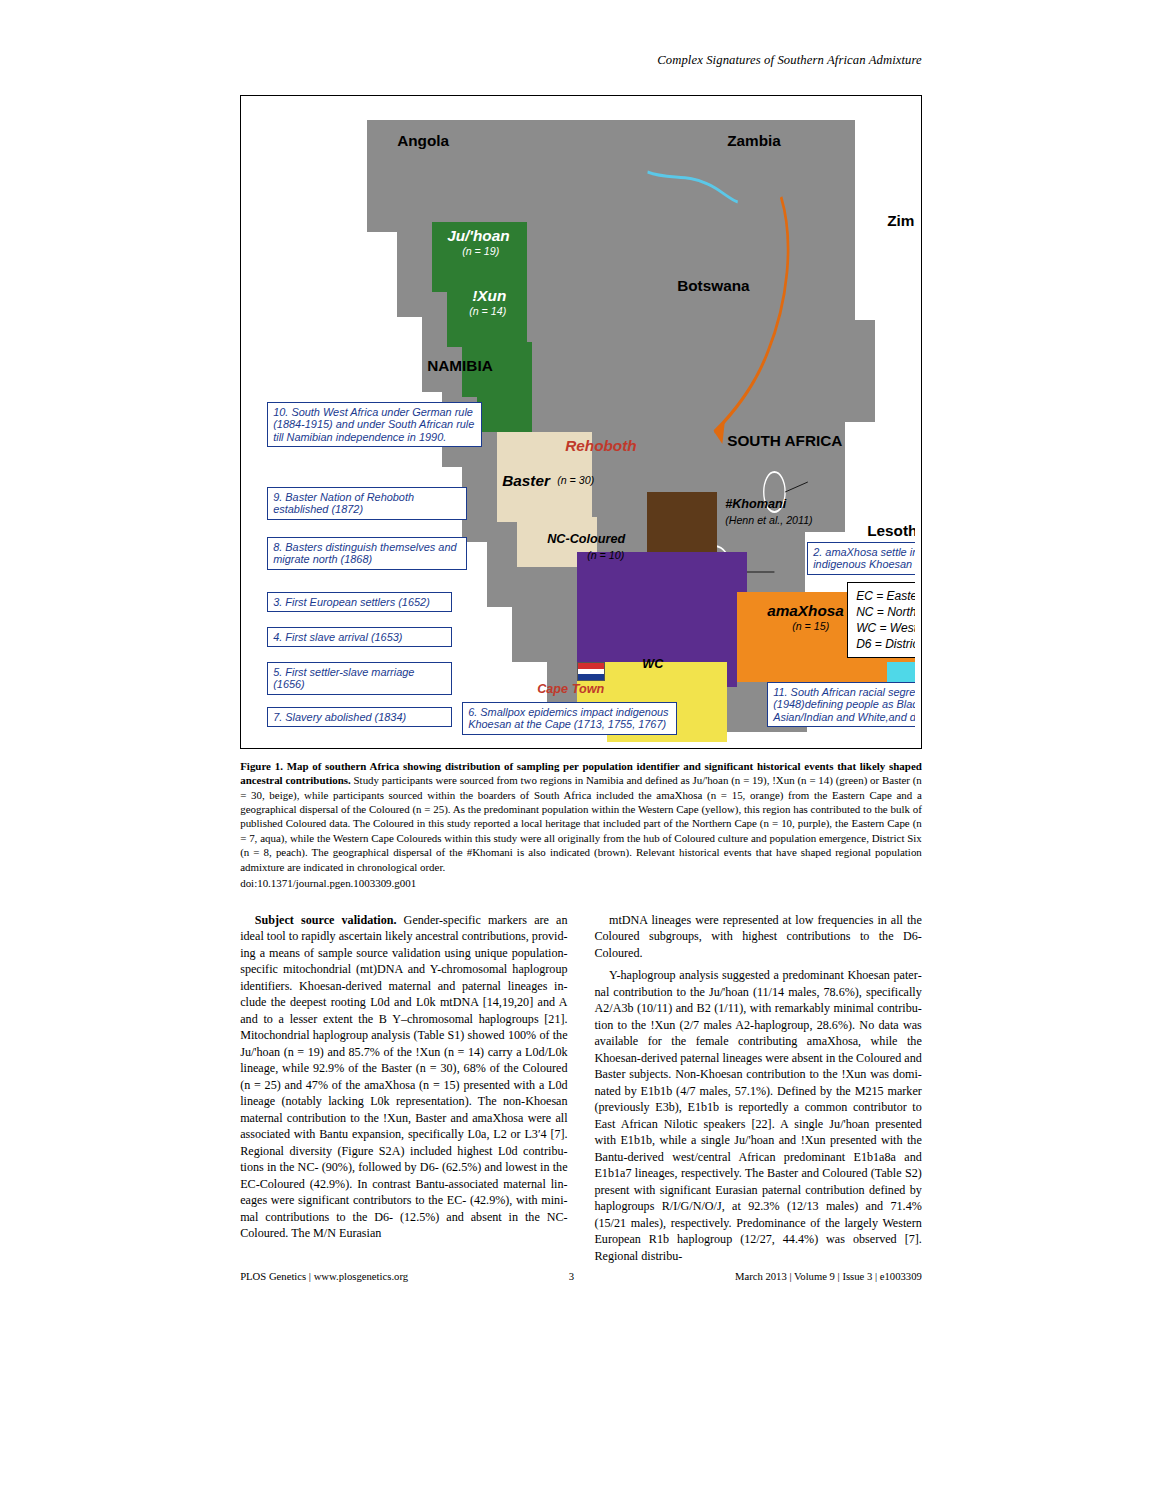Complex Signatures of Southern African Admixture
Angola
Zambia
Zimbabwe
Botswana
Mozambique
NAMIBIA
SOUTH AFRICA
Swaziland
Lesotho
Ju/'hoan
(n = 19)
!Xun
(n = 14)
Rehoboth
Baster
(n = 30)
#Khomani
(Henn et al., 2011)
NC-Coloured
(n = 10)
amaXhosa
(n = 15)
WC
Cape Town
D6-Coloured
(n = 8)
EC-Coloured
(n = 7)
1. First Southern Bantu arrivals in South Africa (est. 600)
10. South West Africa under German rule (1884-1915) and under South African rule till Namibian independence in 1990.
9. Baster Nation of Rehoboth established (1872)
8. Basters distinguish themselves and migrate north (1868)
3. First European settlers (1652)
4. First slave arrival (1653)
5. First settler-slave marriage (1656)
7. Slavery abolished (1834)
6. Smallpox epidemics impact indigenous Khoesan at the Cape (1713, 1755, 1767)
2. amaXhosa settle in EC and encounter indigenous Khoesan (pre-1600s)
11. South African racial segregation begins (1948)defining people as Black, Coloured, Asian/Indian and White,and dismantled in 1990
EC = Eastern Cape
NC = Northern Cape
WC = Western Cape
D6 = District Six
Figure 1. Map of southern Africa showing distribution of sampling per population identifier and significant historical events that likely shaped ancestral contributions. Study participants were sourced from two regions in Namibia and defined as Ju/'hoan (n = 19), !Xun (n = 14) (green) or Baster (n = 30, beige), while participants sourced within the boarders of South Africa included the amaXhosa (n = 15, orange) from the Eastern Cape and a geographical dispersal of the Coloured (n = 25). As the predominant population within the Western Cape (yellow), this region has contributed to the bulk of published Coloured data. The Coloured in this study reported a local heritage that included part of the Northern Cape (n = 10, purple), the Eastern Cape (n = 7, aqua), while the Western Cape Coloureds within this study were all originally from the hub of Coloured culture and population emergence, District Six (n = 8, peach). The geographical dispersal of the #Khomani is also indicated (brown). Relevant historical events that have shaped regional population admixture are indicated in chronological order. doi:10.1371/journal.pgen.1003309.g001
Subject source validation. Gender-specific markers are an ideal tool to rapidly ascertain likely ancestral contributions, providing a means of sample source validation using unique population-specific mitochondrial (mt)DNA and Y-chromosomal haplogroup identifiers. Khoesan-derived maternal and paternal lineages include the deepest rooting L0d and L0k mtDNA [14,19,20] and A and to a lesser extent the B Y–chromosomal haplogroups [21]. Mitochondrial haplogroup analysis (Table S1) showed 100% of the Ju/'hoan (n = 19) and 85.7% of the !Xun (n = 14) carry a L0d/L0k lineage, while 92.9% of the Baster (n = 30), 68% of the Coloured (n = 25) and 47% of the amaXhosa (n = 15) presented with a L0d lineage (notably lacking L0k representation). The non-Khoesan maternal contribution to the !Xun, Baster and amaXhosa were all associated with Bantu expansion, specifically L0a, L2 or L3′4 [7]. Regional diversity (Figure S2A) included highest L0d contributions in the NC- (90%), followed by D6- (62.5%) and lowest in the EC-Coloured (42.9%). In contrast Bantu-associated maternal lineages were significant contributors to the EC- (42.9%), with minimal contributions to the D6- (12.5%) and absent in the NC-Coloured. The M/N Eurasian
mtDNA lineages were represented at low frequencies in all the Coloured subgroups, with highest contributions to the D6-Coloured.
Y-haplogroup analysis suggested a predominant Khoesan paternal contribution to the Ju/'hoan (11/14 males, 78.6%), specifically A2/A3b (10/11) and B2 (1/11), with remarkably minimal contribution to the !Xun (2/7 males A2-haplogroup, 28.6%). No data was available for the female contributing amaXhosa, while the Khoesan-derived paternal lineages were absent in the Coloured and Baster subjects. Non-Khoesan contribution to the !Xun was dominated by E1b1b (4/7 males, 57.1%). Defined by the M215 marker (previously E3b), E1b1b is reportedly a common contributor to East African Nilotic speakers [22]. A single Ju/'hoan presented with E1b1b, while a single Ju/'hoan and !Xun presented with the Bantu-derived west/central African predominant E1b1a8a and E1b1a7 lineages, respectively. The Baster and Coloured (Table S2) present with significant Eurasian paternal contribution defined by haplogroups R/I/G/N/O/J, at 92.3% (12/13 males) and 71.4% (15/21 males), respectively. Predominance of the largely Western European R1b haplogroup (12/27, 44.4%) was observed [7]. Regional distribu-
PLOS Genetics | www.plosgenetics.org
3
March 2013 | Volume 9 | Issue 3 | e1003309